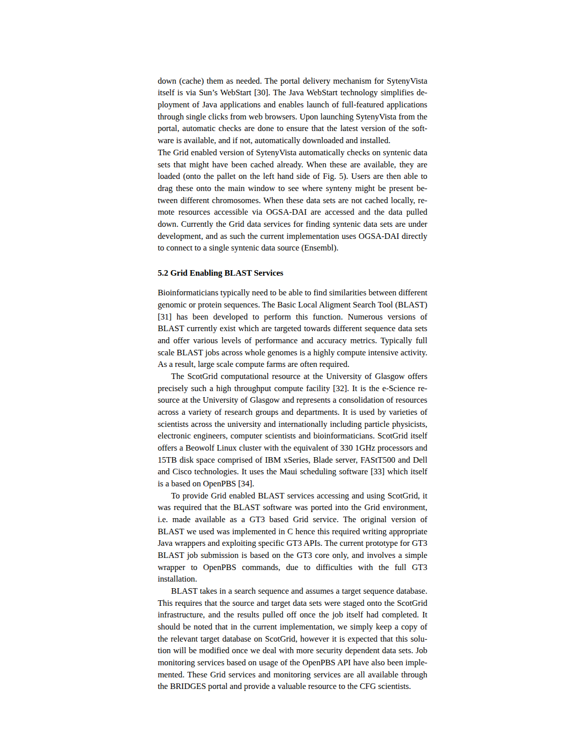down (cache) them as needed. The portal delivery mechanism for SytenyVista itself is via Sun’s WebStart [30]. The Java WebStart technology simplifies deployment of Java applications and enables launch of full-featured applications through single clicks from web browsers. Upon launching SytenyVista from the portal, automatic checks are done to ensure that the latest version of the software is available, and if not, automatically downloaded and installed.
The Grid enabled version of SytenyVista automatically checks on syntenic data sets that might have been cached already. When these are available, they are loaded (onto the pallet on the left hand side of Fig. 5). Users are then able to drag these onto the main window to see where synteny might be present between different chromosomes. When these data sets are not cached locally, remote resources accessible via OGSA-DAI are accessed and the data pulled down. Currently the Grid data services for finding syntenic data sets are under development, and as such the current implementation uses OGSA-DAI directly to connect to a single syntenic data source (Ensembl).
5.2 Grid Enabling BLAST Services
Bioinformaticians typically need to be able to find similarities between different genomic or protein sequences. The Basic Local Aligment Search Tool (BLAST) [31] has been developed to perform this function. Numerous versions of BLAST currently exist which are targeted towards different sequence data sets and offer various levels of performance and accuracy metrics. Typically full scale BLAST jobs across whole genomes is a highly compute intensive activity. As a result, large scale compute farms are often required.
The ScotGrid computational resource at the University of Glasgow offers precisely such a high throughput compute facility [32]. It is the e-Science resource at the University of Glasgow and represents a consolidation of resources across a variety of research groups and departments. It is used by varieties of scientists across the university and internationally including particle physicists, electronic engineers, computer scientists and bioinformaticians. ScotGrid itself offers a Beowolf Linux cluster with the equivalent of 330 1GHz processors and 15TB disk space comprised of IBM xSeries, Blade server, FAStT500 and Dell and Cisco technologies. It uses the Maui scheduling software [33] which itself is a based on OpenPBS [34].
To provide Grid enabled BLAST services accessing and using ScotGrid, it was required that the BLAST software was ported into the Grid environment, i.e. made available as a GT3 based Grid service. The original version of BLAST we used was implemented in C hence this required writing appropriate Java wrappers and exploiting specific GT3 APIs. The current prototype for GT3 BLAST job submission is based on the GT3 core only, and involves a simple wrapper to OpenPBS commands, due to difficulties with the full GT3 installation.
BLAST takes in a search sequence and assumes a target sequence database. This requires that the source and target data sets were staged onto the ScotGrid infrastructure, and the results pulled off once the job itself had completed. It should be noted that in the current implementation, we simply keep a copy of the relevant target database on ScotGrid, however it is expected that this solution will be modified once we deal with more security dependent data sets. Job monitoring services based on usage of the OpenPBS API have also been implemented. These Grid services and monitoring services are all available through the BRIDGES portal and provide a valuable resource to the CFG scientists.